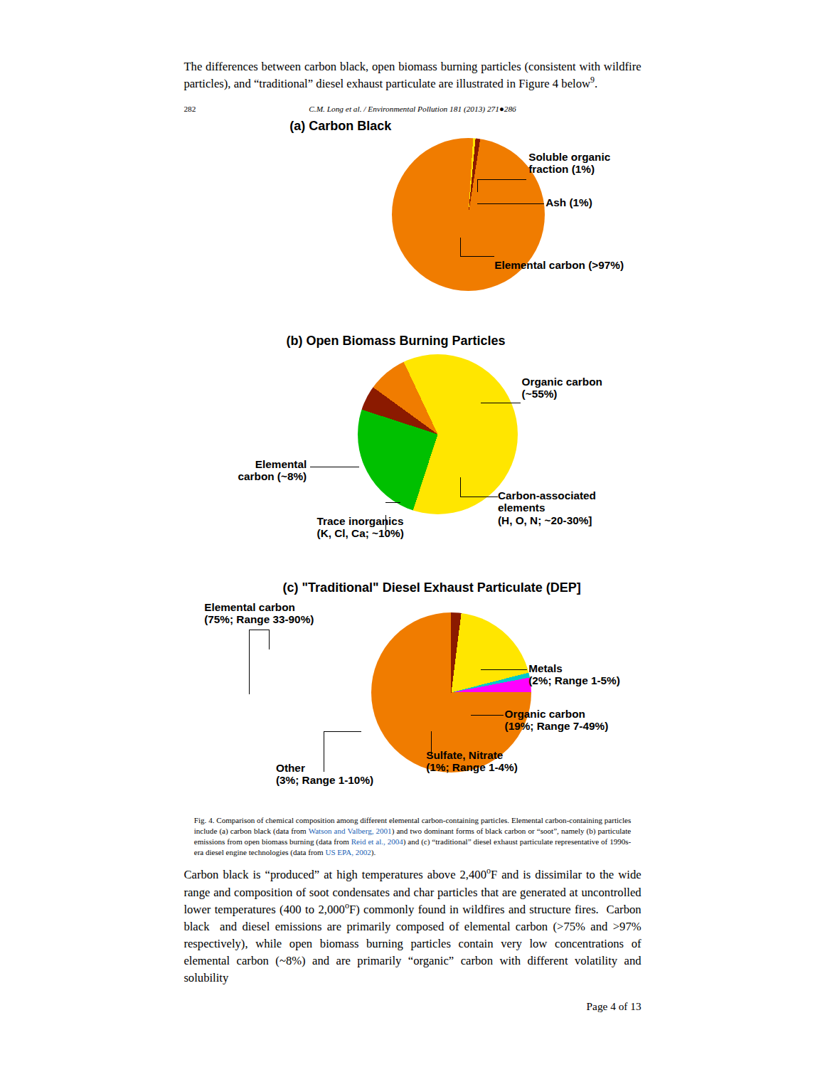The differences between carbon black, open biomass burning particles (consistent with wildfire particles), and “traditional” diesel exhaust particulate are illustrated in Figure 4 below9.
282 C.M. Long et al. / Environmental Pollution 181 (2013) 271●286
(a) Carbon Black
Soluble organic
fraction (1%)
Ash (1%)
Elemental carbon (>97%)
(b) Open Biomass Burning Particles
Organic carbon
(~55%)
Elemental
carbon (~8%)
Carbon-associated
elements
(H, O, N; ~20-30%]
Trace inorganics
(K, Cl, Ca; ~10%)
(c) "Traditional" Diesel Exhaust Particulate (DEP]
Elemental carbon
(75%; Range 33-90%)
Metals
(2%; Range 1-5%)
Organic carbon
(19%; Range 7-49%)
Sulfate, Nitrate
(1%; Range 1-4%)
Other
(3%; Range 1-10%)
Fig. 4. Comparison of chemical composition among different elemental carbon-containing particles. Elemental carbon-containing particles include (a) carbon black (data from Watson and Valberg, 2001) and two dominant forms of black carbon or “soot”, namely (b) particulate emissions from open biomass burning (data from Reid et al., 2004) and (c) “traditional” diesel exhaust particulate representative of 1990s-era diesel engine technologies (data from US EPA, 2002).
Carbon black is “produced” at high temperatures above 2,400oF and is dissimilar to the wide range and composition of soot condensates and char particles that are generated at uncontrolled lower temperatures (400 to 2,000oF) commonly found in wildfires and structure fires. Carbon black and diesel emissions are primarily composed of elemental carbon (>75% and >97% respectively), while open biomass burning particles contain very low concentrations of elemental carbon (~8%) and are primarily “organic” carbon with different volatility and solubility
Page 4 of 13